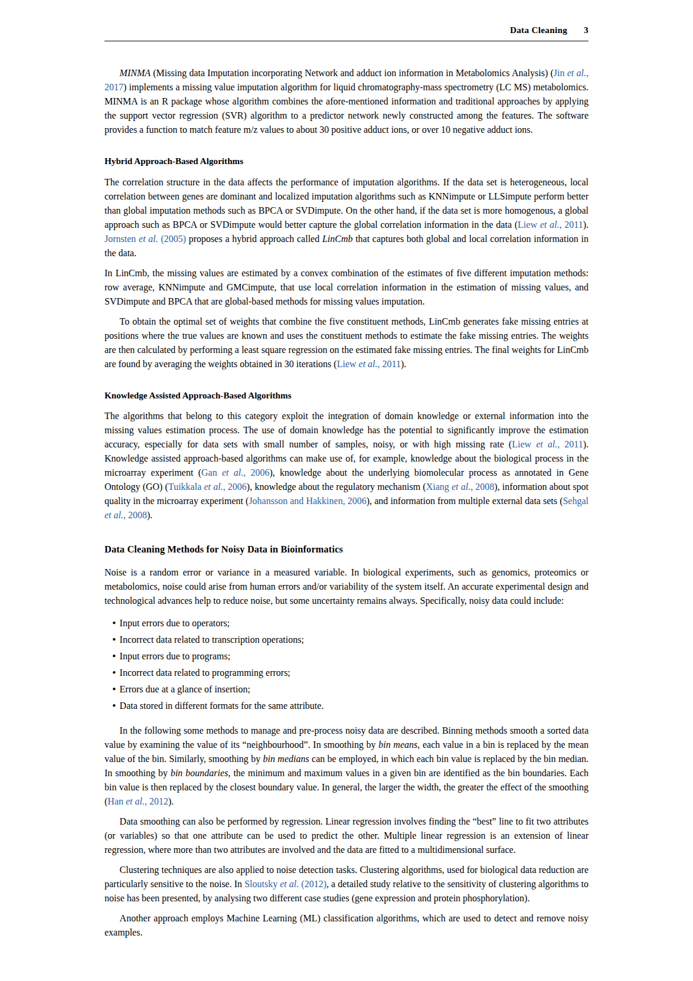Data Cleaning 3
MINMA (Missing data Imputation incorporating Network and adduct ion information in Metabolomics Analysis) (Jin et al., 2017) implements a missing value imputation algorithm for liquid chromatography-mass spectrometry (LC MS) metabolomics. MINMA is an R package whose algorithm combines the afore-mentioned information and traditional approaches by applying the support vector regression (SVR) algorithm to a predictor network newly constructed among the features. The software provides a function to match feature m/z values to about 30 positive adduct ions, or over 10 negative adduct ions.
Hybrid Approach-Based Algorithms
The correlation structure in the data affects the performance of imputation algorithms. If the data set is heterogeneous, local correlation between genes are dominant and localized imputation algorithms such as KNNimpute or LLSimpute perform better than global imputation methods such as BPCA or SVDimpute. On the other hand, if the data set is more homogenous, a global approach such as BPCA or SVDimpute would better capture the global correlation information in the data (Liew et al., 2011). Jornsten et al. (2005) proposes a hybrid approach called LinCmb that captures both global and local correlation information in the data.
In LinCmb, the missing values are estimated by a convex combination of the estimates of five different imputation methods: row average, KNNimpute and GMCimpute, that use local correlation information in the estimation of missing values, and SVDimpute and BPCA that are global-based methods for missing values imputation.
To obtain the optimal set of weights that combine the five constituent methods, LinCmb generates fake missing entries at positions where the true values are known and uses the constituent methods to estimate the fake missing entries. The weights are then calculated by performing a least square regression on the estimated fake missing entries. The final weights for LinCmb are found by averaging the weights obtained in 30 iterations (Liew et al., 2011).
Knowledge Assisted Approach-Based Algorithms
The algorithms that belong to this category exploit the integration of domain knowledge or external information into the missing values estimation process. The use of domain knowledge has the potential to significantly improve the estimation accuracy, especially for data sets with small number of samples, noisy, or with high missing rate (Liew et al., 2011). Knowledge assisted approach-based algorithms can make use of, for example, knowledge about the biological process in the microarray experiment (Gan et al., 2006), knowledge about the underlying biomolecular process as annotated in Gene Ontology (GO) (Tuikkala et al., 2006), knowledge about the regulatory mechanism (Xiang et al., 2008), information about spot quality in the microarray experiment (Johansson and Hakkinen, 2006), and information from multiple external data sets (Sehgal et al., 2008).
Data Cleaning Methods for Noisy Data in Bioinformatics
Noise is a random error or variance in a measured variable. In biological experiments, such as genomics, proteomics or metabolomics, noise could arise from human errors and/or variability of the system itself. An accurate experimental design and technological advances help to reduce noise, but some uncertainty remains always. Specifically, noisy data could include:
Input errors due to operators;
Incorrect data related to transcription operations;
Input errors due to programs;
Incorrect data related to programming errors;
Errors due at a glance of insertion;
Data stored in different formats for the same attribute.
In the following some methods to manage and pre-process noisy data are described. Binning methods smooth a sorted data value by examining the value of its “neighbourhood”. In smoothing by bin means, each value in a bin is replaced by the mean value of the bin. Similarly, smoothing by bin medians can be employed, in which each bin value is replaced by the bin median. In smoothing by bin boundaries, the minimum and maximum values in a given bin are identified as the bin boundaries. Each bin value is then replaced by the closest boundary value. In general, the larger the width, the greater the effect of the smoothing (Han et al., 2012).
Data smoothing can also be performed by regression. Linear regression involves finding the “best” line to fit two attributes (or variables) so that one attribute can be used to predict the other. Multiple linear regression is an extension of linear regression, where more than two attributes are involved and the data are fitted to a multidimensional surface.
Clustering techniques are also applied to noise detection tasks. Clustering algorithms, used for biological data reduction are particularly sensitive to the noise. In Sloutsky et al. (2012), a detailed study relative to the sensitivity of clustering algorithms to noise has been presented, by analysing two different case studies (gene expression and protein phosphorylation).
Another approach employs Machine Learning (ML) classification algorithms, which are used to detect and remove noisy examples.